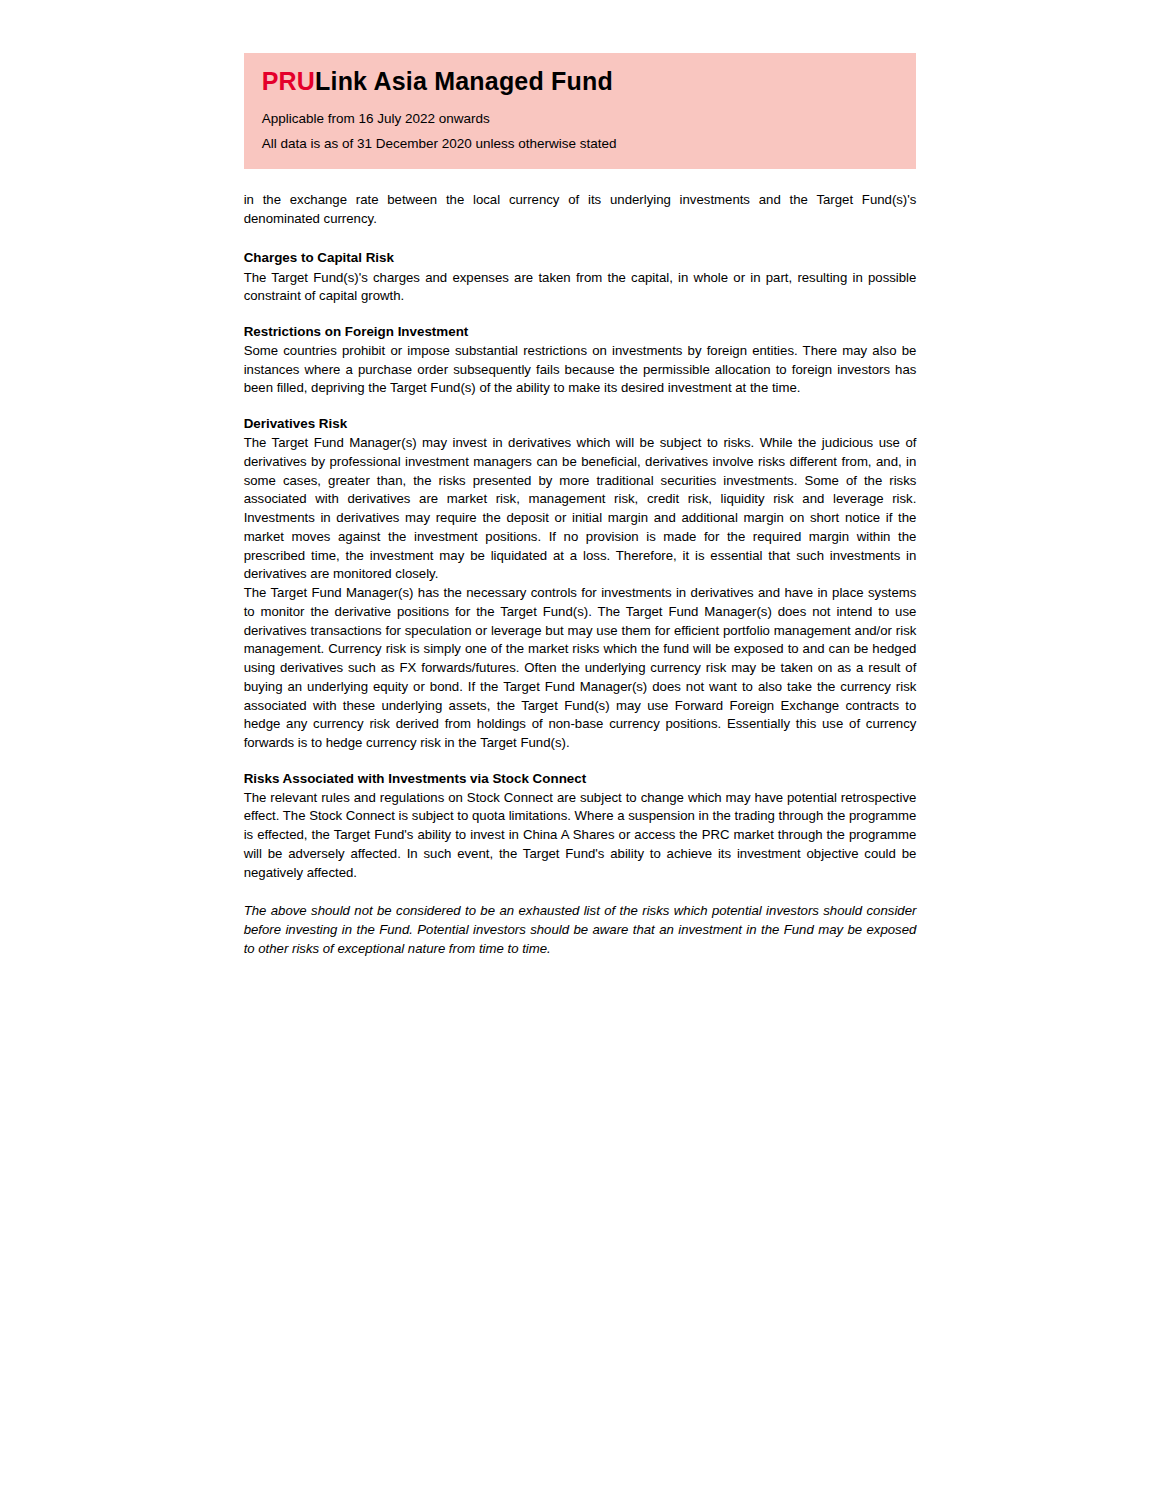PRULink Asia Managed Fund
Applicable from 16 July 2022 onwards
All data is as of 31 December 2020 unless otherwise stated
in the exchange rate between the local currency of its underlying investments and the Target Fund(s)'s denominated currency.
Charges to Capital Risk
The Target Fund(s)'s charges and expenses are taken from the capital, in whole or in part, resulting in possible constraint of capital growth.
Restrictions on Foreign Investment
Some countries prohibit or impose substantial restrictions on investments by foreign entities. There may also be instances where a purchase order subsequently fails because the permissible allocation to foreign investors has been filled, depriving the Target Fund(s) of the ability to make its desired investment at the time.
Derivatives Risk
The Target Fund Manager(s) may invest in derivatives which will be subject to risks. While the judicious use of derivatives by professional investment managers can be beneficial, derivatives involve risks different from, and, in some cases, greater than, the risks presented by more traditional securities investments. Some of the risks associated with derivatives are market risk, management risk, credit risk, liquidity risk and leverage risk. Investments in derivatives may require the deposit or initial margin and additional margin on short notice if the market moves against the investment positions. If no provision is made for the required margin within the prescribed time, the investment may be liquidated at a loss. Therefore, it is essential that such investments in derivatives are monitored closely.
The Target Fund Manager(s) has the necessary controls for investments in derivatives and have in place systems to monitor the derivative positions for the Target Fund(s). The Target Fund Manager(s) does not intend to use derivatives transactions for speculation or leverage but may use them for efficient portfolio management and/or risk management. Currency risk is simply one of the market risks which the fund will be exposed to and can be hedged using derivatives such as FX forwards/futures. Often the underlying currency risk may be taken on as a result of buying an underlying equity or bond. If the Target Fund Manager(s) does not want to also take the currency risk associated with these underlying assets, the Target Fund(s) may use Forward Foreign Exchange contracts to hedge any currency risk derived from holdings of non-base currency positions. Essentially this use of currency forwards is to hedge currency risk in the Target Fund(s).
Risks Associated with Investments via Stock Connect
The relevant rules and regulations on Stock Connect are subject to change which may have potential retrospective effect. The Stock Connect is subject to quota limitations. Where a suspension in the trading through the programme is effected, the Target Fund's ability to invest in China A Shares or access the PRC market through the programme will be adversely affected. In such event, the Target Fund's ability to achieve its investment objective could be negatively affected.
The above should not be considered to be an exhausted list of the risks which potential investors should consider before investing in the Fund. Potential investors should be aware that an investment in the Fund may be exposed to other risks of exceptional nature from time to time.